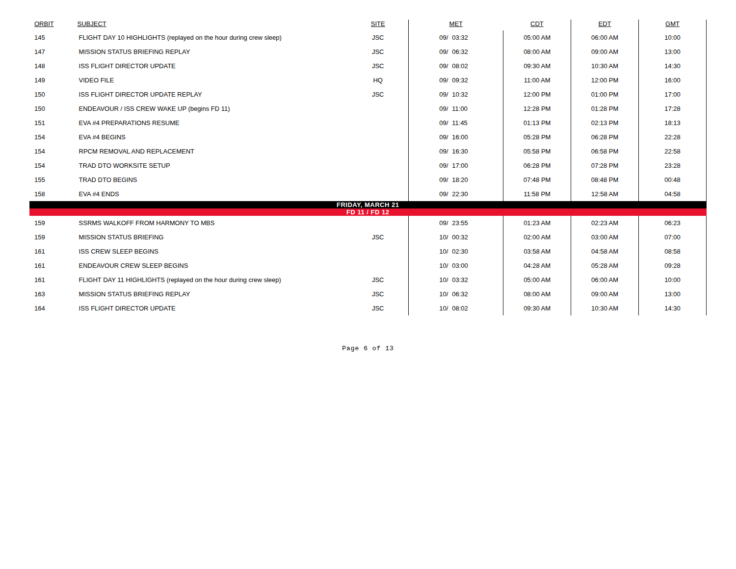| ORBIT | SUBJECT | SITE | MET | CDT | EDT | GMT |
| --- | --- | --- | --- | --- | --- | --- |
| 145 | FLIGHT DAY 10 HIGHLIGHTS (replayed on the hour during crew sleep) | JSC | 09/ | 03:32 | 05:00 AM | 06:00 AM | 10:00 |
| 147 | MISSION STATUS BRIEFING REPLAY | JSC | 09/ | 06:32 | 08:00 AM | 09:00 AM | 13:00 |
| 148 | ISS FLIGHT DIRECTOR UPDATE | JSC | 09/ | 08:02 | 09:30 AM | 10:30 AM | 14:30 |
| 149 | VIDEO FILE | HQ | 09/ | 09:32 | 11:00 AM | 12:00 PM | 16:00 |
| 150 | ISS FLIGHT DIRECTOR UPDATE REPLAY | JSC | 09/ | 10:32 | 12:00 PM | 01:00 PM | 17:00 |
| 150 | ENDEAVOUR / ISS CREW WAKE UP (begins FD 11) | | 09/ | 11:00 | 12:28 PM | 01:28 PM | 17:28 |
| 151 | EVA #4 PREPARATIONS RESUME | | 09/ | 11:45 | 01:13 PM | 02:13 PM | 18:13 |
| 154 | EVA #4 BEGINS | | 09/ | 16:00 | 05:28 PM | 06:28 PM | 22:28 |
| 154 | RPCM REMOVAL AND REPLACEMENT | | 09/ | 16:30 | 05:58 PM | 06:58 PM | 22:58 |
| 154 | TRAD DTO WORKSITE SETUP | | 09/ | 17:00 | 06:28 PM | 07:28 PM | 23:28 |
| 155 | TRAD DTO BEGINS | | 09/ | 18:20 | 07:48 PM | 08:48 PM | 00:48 |
| 158 | EVA #4 ENDS | | 09/ | 22:30 | 11:58 PM | 12:58 AM | 04:58 |
| FRIDAY, MARCH 21 |
| FD 11 / FD 12 |
| 159 | SSRMS WALKOFF FROM HARMONY TO MBS | | 09/ | 23:55 | 01:23 AM | 02:23 AM | 06:23 |
| 159 | MISSION STATUS BRIEFING | JSC | 10/ | 00:32 | 02:00 AM | 03:00 AM | 07:00 |
| 161 | ISS CREW SLEEP BEGINS | | 10/ | 02:30 | 03:58 AM | 04:58 AM | 08:58 |
| 161 | ENDEAVOUR CREW SLEEP BEGINS | | 10/ | 03:00 | 04:28 AM | 05:28 AM | 09:28 |
| 161 | FLIGHT DAY 11 HIGHLIGHTS (replayed on the hour during crew sleep) | JSC | 10/ | 03:32 | 05:00 AM | 06:00 AM | 10:00 |
| 163 | MISSION STATUS BRIEFING REPLAY | JSC | 10/ | 06:32 | 08:00 AM | 09:00 AM | 13:00 |
| 164 | ISS FLIGHT DIRECTOR UPDATE | JSC | 10/ | 08:02 | 09:30 AM | 10:30 AM | 14:30 |
Page 6 of 13